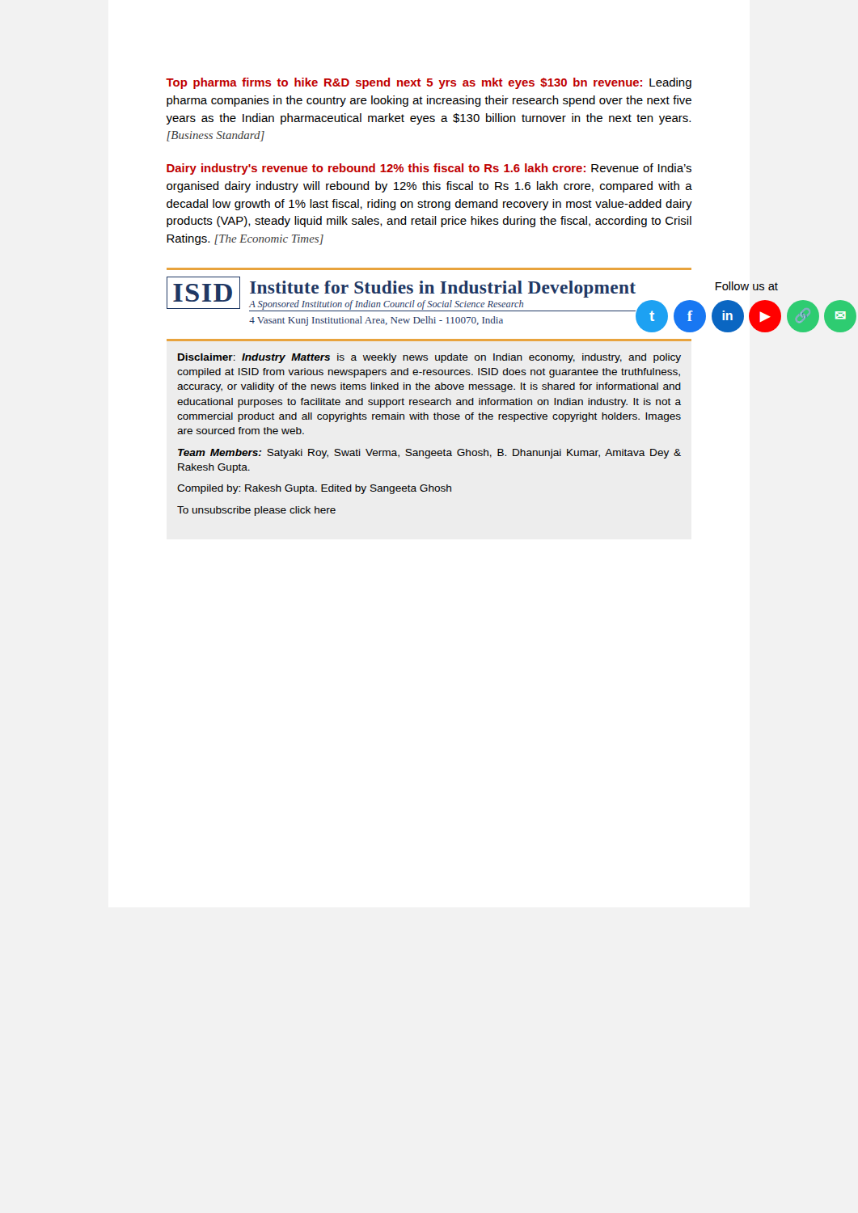Top pharma firms to hike R&D spend next 5 yrs as mkt eyes $130 bn revenue: Leading pharma companies in the country are looking at increasing their research spend over the next five years as the Indian pharmaceutical market eyes a $130 billion turnover in the next ten years. [Business Standard]
Dairy industry's revenue to rebound 12% this fiscal to Rs 1.6 lakh crore: Revenue of India’s organised dairy industry will rebound by 12% this fiscal to Rs 1.6 lakh crore, compared with a decadal low growth of 1% last fiscal, riding on strong demand recovery in most value-added dairy products (VAP), steady liquid milk sales, and retail price hikes during the fiscal, according to Crisil Ratings. [The Economic Times]
ISID
Institute for Studies in Industrial Development
A Sponsored Institution of Indian Council of Social Science Research
4 Vasant Kunj Institutional Area, New Delhi - 110070, India
Follow us at
t f in ▶ 🔗 ✉
Disclaimer: Industry Matters is a weekly news update on Indian economy, industry, and policy compiled at ISID from various newspapers and e-resources. ISID does not guarantee the truthfulness, accuracy, or validity of the news items linked in the above message. It is shared for informational and educational purposes to facilitate and support research and information on Indian industry. It is not a commercial product and all copyrights remain with those of the respective copyright holders. Images are sourced from the web.
Team Members: Satyaki Roy, Swati Verma, Sangeeta Ghosh, B. Dhanunjai Kumar, Amitava Dey & Rakesh Gupta.
Compiled by: Rakesh Gupta. Edited by Sangeeta Ghosh
To unsubscribe please click here